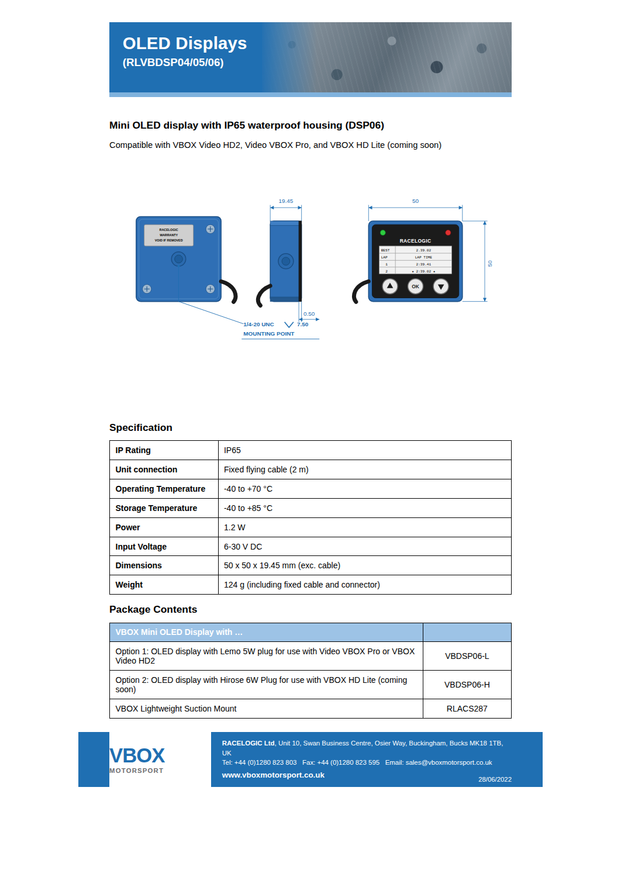OLED Displays
(RLVBDSP04/05/06)
Mini OLED display with IP65 waterproof housing (DSP06)
Compatible with VBOX Video HD2, Video VBOX Pro, and VBOX HD Lite (coming soon)
RACELOGIC WARRANTY VOID IF REMOVED 19.45 0.50 50 50 RACELOGIC BEST 2.39.02 LAP LAP TIME 1 2:39.41 2 ★ 2:39.02 ★ OK 1/4-20 UNC 7.50 MOUNTING POINT
Specification
| IP Rating | IP65 |
| Unit connection | Fixed flying cable (2 m) |
| Operating Temperature | -40 to +70 °C |
| Storage Temperature | -40 to +85 °C |
| Power | 1.2 W |
| Input Voltage | 6-30 V DC |
| Dimensions | 50 x 50 x 19.45 mm (exc. cable) |
| Weight | 124 g (including fixed cable and connector) |
Package Contents
| VBOX Mini OLED Display with … | |
| --- | --- |
| Option 1: OLED display with Lemo 5W plug for use with Video VBOX Pro or VBOX Video HD2 | VBDSP06-L |
| Option 2: OLED display with Hirose 6W Plug for use with VBOX HD Lite (coming soon) | VBDSP06-H |
| VBOX Lightweight Suction Mount | RLACS287 |
VBOX
MOTORSPORT
RACELOGIC Ltd, Unit 10, Swan Business Centre, Osier Way, Buckingham, Bucks MK18 1TB, UK
Tel: +44 (0)1280 823 803 Fax: +44 (0)1280 823 595 Email: sales@vboxmotorsport.co.uk
www.vboxmotorsport.co.uk
28/06/2022